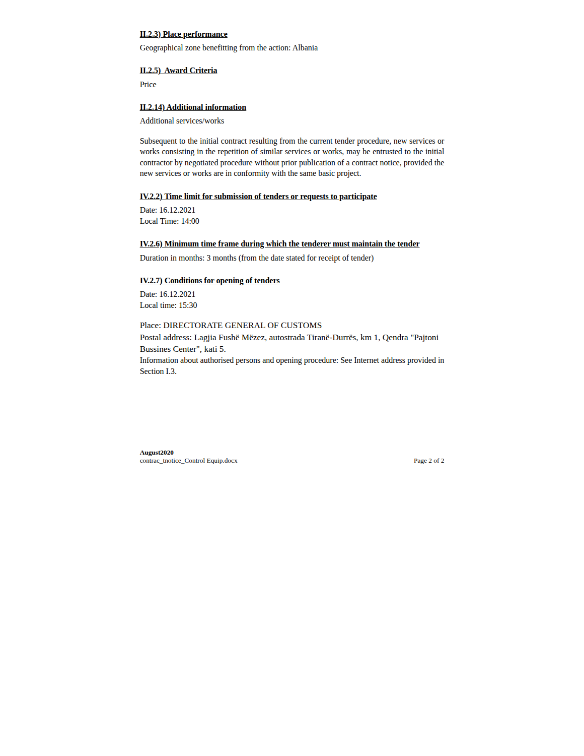II.2.3) Place performance
Geographical zone benefitting from the action: Albania
II.2.5) Award Criteria
Price
II.2.14) Additional information
Additional services/works
Subsequent to the initial contract resulting from the current tender procedure, new services or works consisting in the repetition of similar services or works, may be entrusted to the initial contractor by negotiated procedure without prior publication of a contract notice, provided the new services or works are in conformity with the same basic project.
IV.2.2) Time limit for submission of tenders or requests to participate
Date: 16.12.2021
Local Time: 14:00
IV.2.6) Minimum time frame during which the tenderer must maintain the tender
Duration in months: 3 months (from the date stated for receipt of tender)
IV.2.7) Conditions for opening of tenders
Date: 16.12.2021
Local time: 15:30
Place: DIRECTORATE GENERAL OF CUSTOMS
Postal address: Lagjia Fushë Mëzez, autostrada Tiranë-Durrës, km 1, Qendra "Pajtoni Bussines Center", kati 5.
Information about authorised persons and opening procedure: See Internet address provided in Section I.3.
August2020
contrac_tnotice_Control Equip.docx
Page 2 of 2